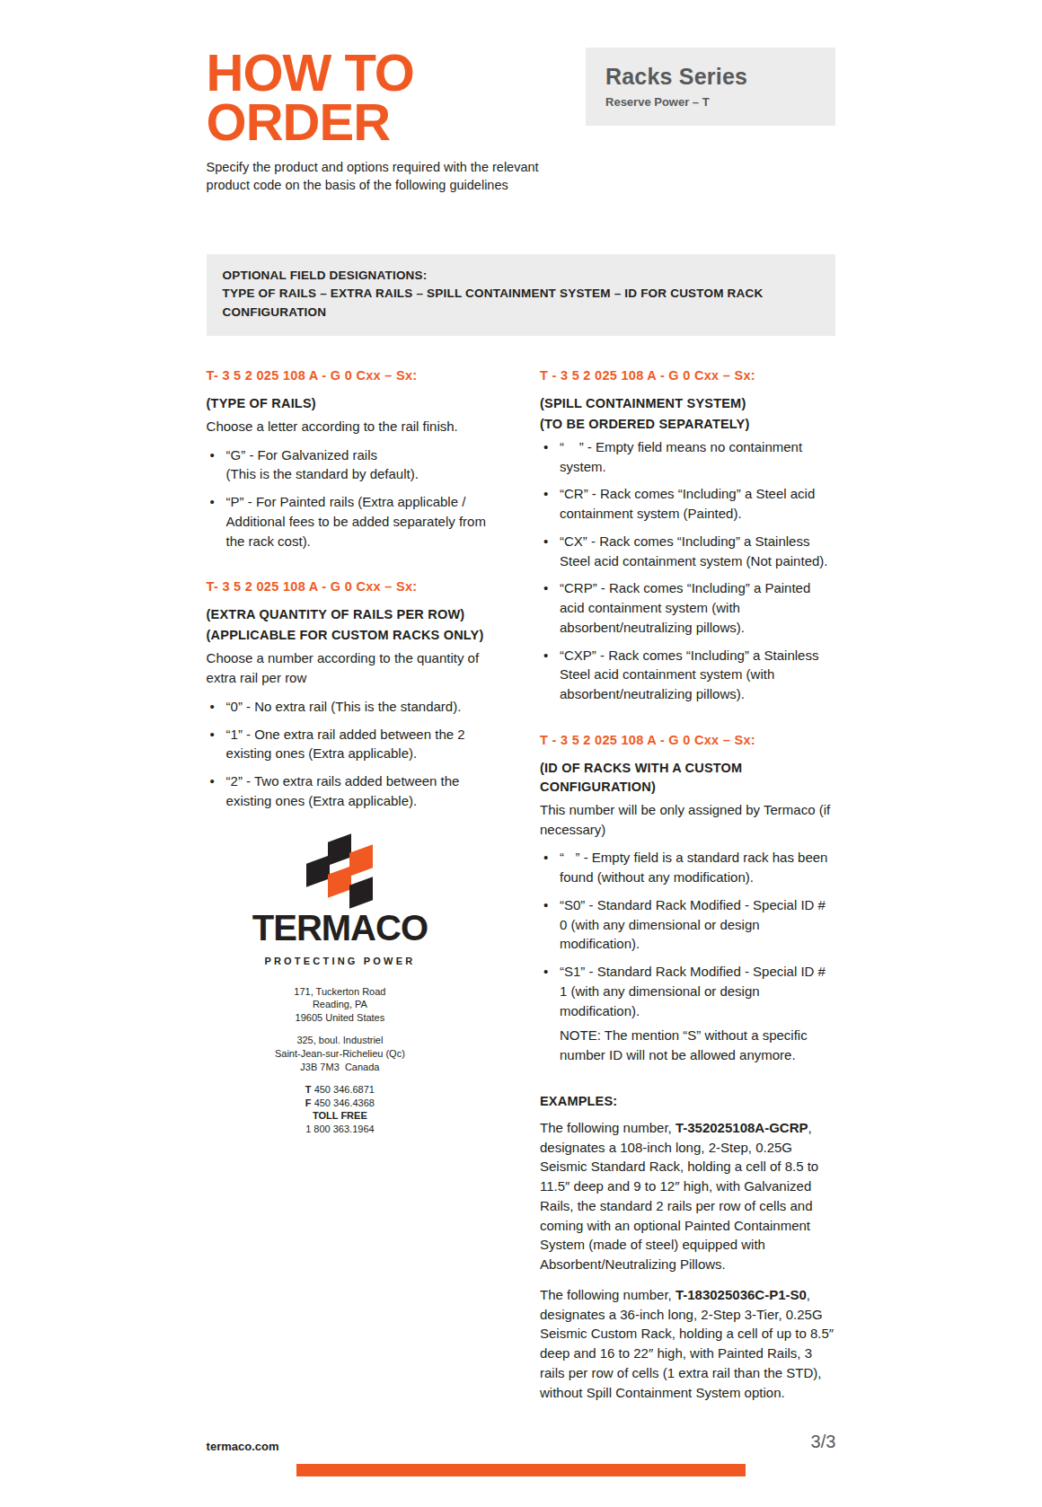How to Order
Specify the product and options required with the relevant product code on the basis of the following guidelines
Racks Series
Reserve Power – T
Optional field designations:
Type of Rails – Extra Rails – Spill Containment System – ID for Custom Rack Configuration
T- 3 5 2 025 108 A - G 0 Cxx – Sx:
(Type of Rails)
Choose a letter according to the rail finish.
“G” - For Galvanized rails
(This is the standard by default).
“P” - For Painted rails (Extra applicable / Additional fees to be added separately from the rack cost).
T- 3 5 2 025 108 A - G 0 Cxx – Sx:
(Extra Quantity of Rails per Row)
(Applicable for custom racks only)
Choose a number according to the quantity of extra rail per row
“0” - No extra rail (This is the standard).
“1” - One extra rail added between the 2 existing ones (Extra applicable).
“2” - Two extra rails added between the existing ones (Extra applicable).
TERMACO
PROTECTING POWER
171, Tuckerton Road
Reading, PA
19605 United States
325, boul. Industriel
Saint-Jean-sur-Richelieu (Qc)
J3B 7M3 Canada
T 450 346.6871
F 450 346.4368
TOLL FREE
1 800 363.1964
T - 3 5 2 025 108 A - G 0 Cxx – Sx:
(Spill Containment System)
(To be ordered separately)
“ ” - Empty field means no containment system.
“CR” - Rack comes “Including” a Steel acid containment system (Painted).
“CX” - Rack comes “Including” a Stainless Steel acid containment system (Not painted).
“CRP” - Rack comes “Including” a Painted acid containment system (with absorbent/neutralizing pillows).
“CXP” - Rack comes “Including” a Stainless Steel acid containment system (with absorbent/neutralizing pillows).
T - 3 5 2 025 108 A - G 0 Cxx – Sx:
(ID of Racks with a Custom Configuration)
This number will be only assigned by Termaco (if necessary)
“ ” - Empty field is a standard rack has been found (without any modification).
“S0” - Standard Rack Modified - Special ID # 0 (with any dimensional or design modification).
“S1” - Standard Rack Modified - Special ID # 1 (with any dimensional or design modification). NOTE: The mention “S” without a specific number ID will not be allowed anymore.
Examples:
The following number, T-352025108A-GCRP, designates a 108-inch long, 2-Step, 0.25G Seismic Standard Rack, holding a cell of 8.5 to 11.5″ deep and 9 to 12″ high, with Galvanized Rails, the standard 2 rails per row of cells and coming with an optional Painted Containment System (made of steel) equipped with Absorbent/Neutralizing Pillows.
The following number, T-183025036C-P1-S0, designates a 36-inch long, 2-Step 3-Tier, 0.25G Seismic Custom Rack, holding a cell of up to 8.5″ deep and 16 to 22″ high, with Painted Rails, 3 rails per row of cells (1 extra rail than the STD), without Spill Containment System option.
termaco.com 3/3